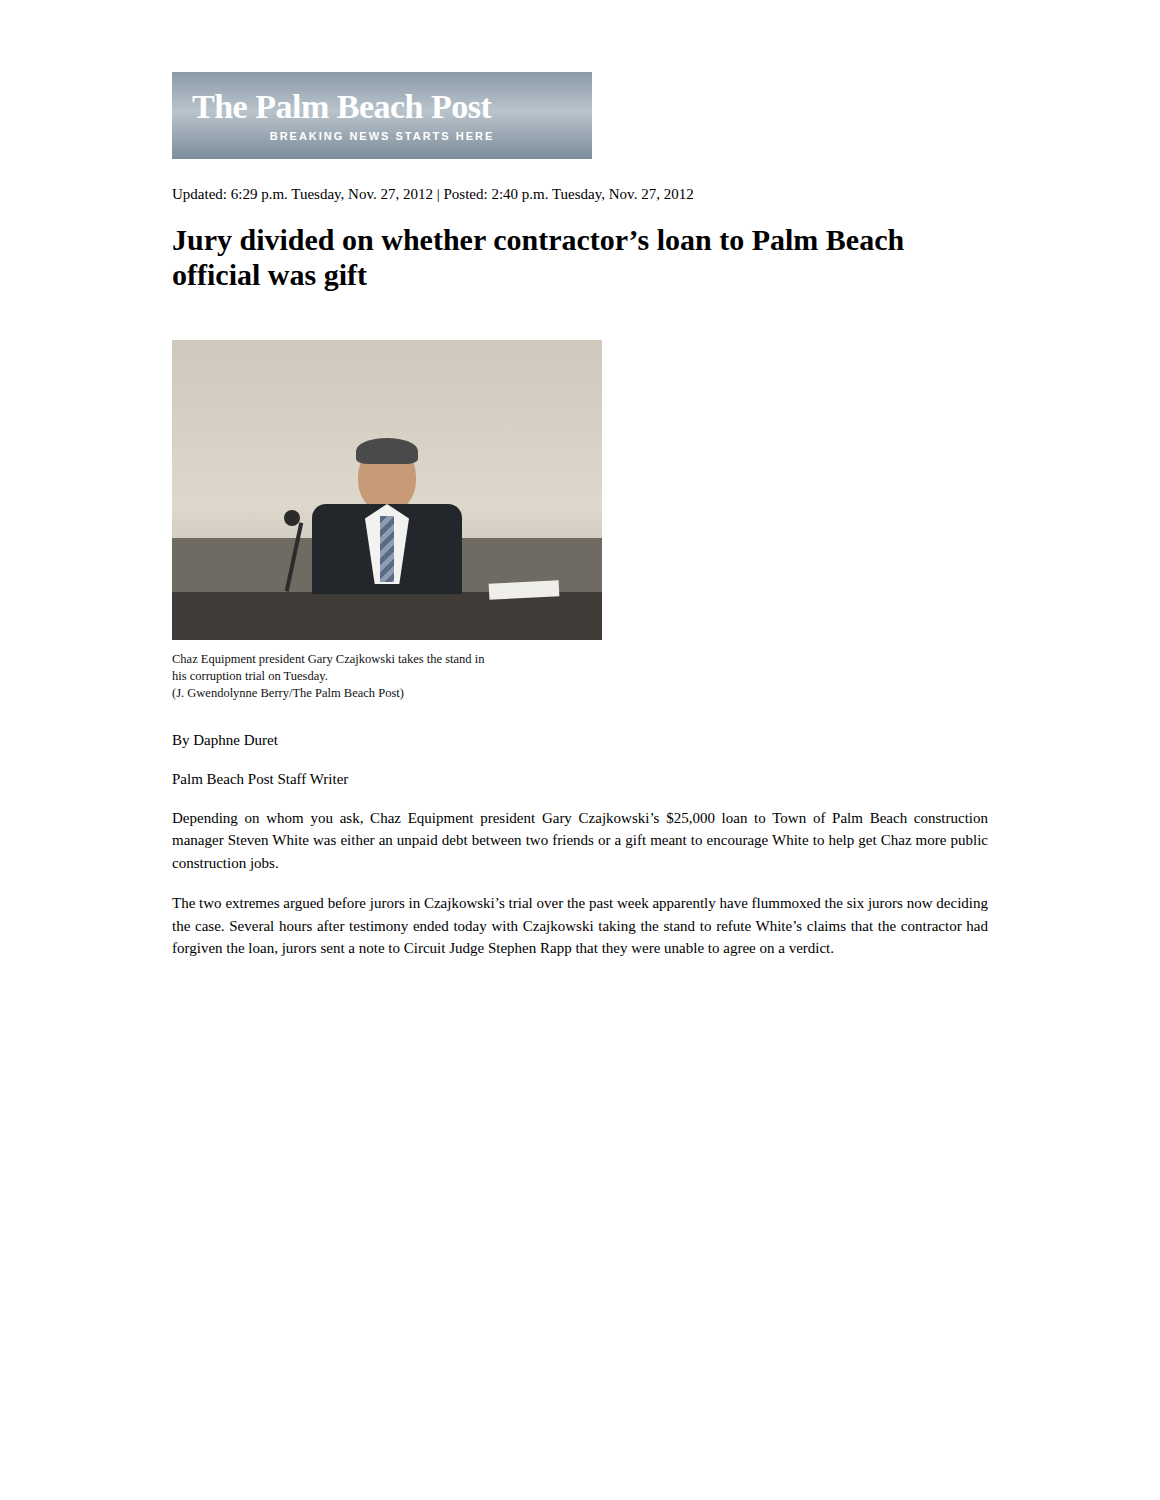The Palm Beach Post
BREAKING NEWS STARTS HERE
Updated: 6:29 p.m. Tuesday, Nov. 27, 2012 | Posted: 2:40 p.m. Tuesday, Nov. 27, 2012
Jury divided on whether contractor’s loan to Palm Beach official was gift
Chaz Equipment president Gary Czajkowski takes the stand in
his corruption trial on Tuesday.
(J. Gwendolynne Berry/The Palm Beach Post)
By Daphne Duret
Palm Beach Post Staff Writer
Depending on whom you ask, Chaz Equipment president Gary Czajkowski’s $25,000 loan to Town of Palm Beach construction manager Steven White was either an unpaid debt between two friends or a gift meant to encourage White to help get Chaz more public construction jobs.
The two extremes argued before jurors in Czajkowski’s trial over the past week apparently have flummoxed the six jurors now deciding the case. Several hours after testimony ended today with Czajkowski taking the stand to refute White’s claims that the contractor had forgiven the loan, jurors sent a note to Circuit Judge Stephen Rapp that they were unable to agree on a verdict.